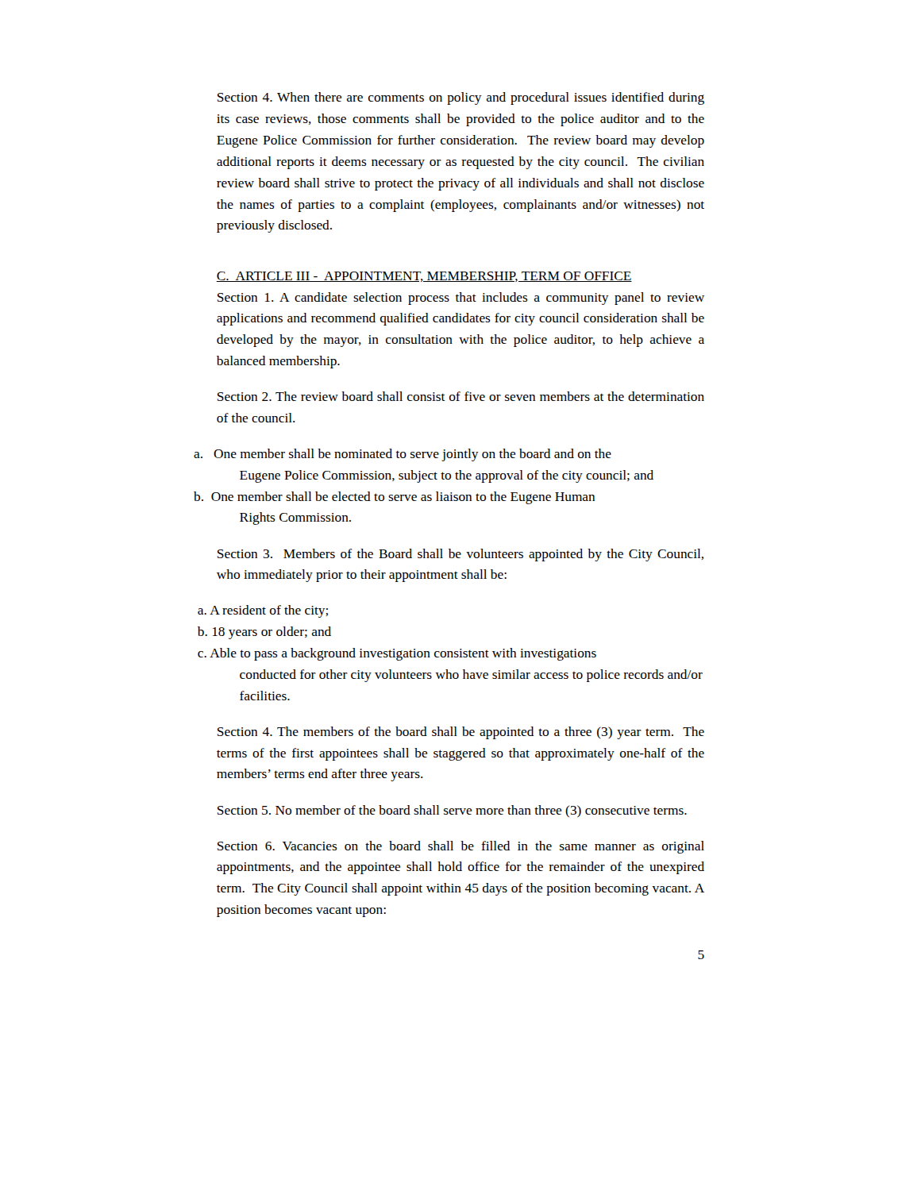Section 4. When there are comments on policy and procedural issues identified during its case reviews, those comments shall be provided to the police auditor and to the Eugene Police Commission for further consideration. The review board may develop additional reports it deems necessary or as requested by the city council. The civilian review board shall strive to protect the privacy of all individuals and shall not disclose the names of parties to a complaint (employees, complainants and/or witnesses) not previously disclosed.
C. ARTICLE III - APPOINTMENT, MEMBERSHIP, TERM OF OFFICE
Section 1. A candidate selection process that includes a community panel to review applications and recommend qualified candidates for city council consideration shall be developed by the mayor, in consultation with the police auditor, to help achieve a balanced membership.
Section 2. The review board shall consist of five or seven members at the determination of the council.
a. One member shall be nominated to serve jointly on the board and on the Eugene Police Commission, subject to the approval of the city council; and
b. One member shall be elected to serve as liaison to the Eugene Human Rights Commission.
Section 3. Members of the Board shall be volunteers appointed by the City Council, who immediately prior to their appointment shall be:
a. A resident of the city;
b. 18 years or older; and
c. Able to pass a background investigation consistent with investigations conducted for other city volunteers who have similar access to police records and/or facilities.
Section 4. The members of the board shall be appointed to a three (3) year term. The terms of the first appointees shall be staggered so that approximately one-half of the members’ terms end after three years.
Section 5. No member of the board shall serve more than three (3) consecutive terms.
Section 6. Vacancies on the board shall be filled in the same manner as original appointments, and the appointee shall hold office for the remainder of the unexpired term. The City Council shall appoint within 45 days of the position becoming vacant. A position becomes vacant upon:
5